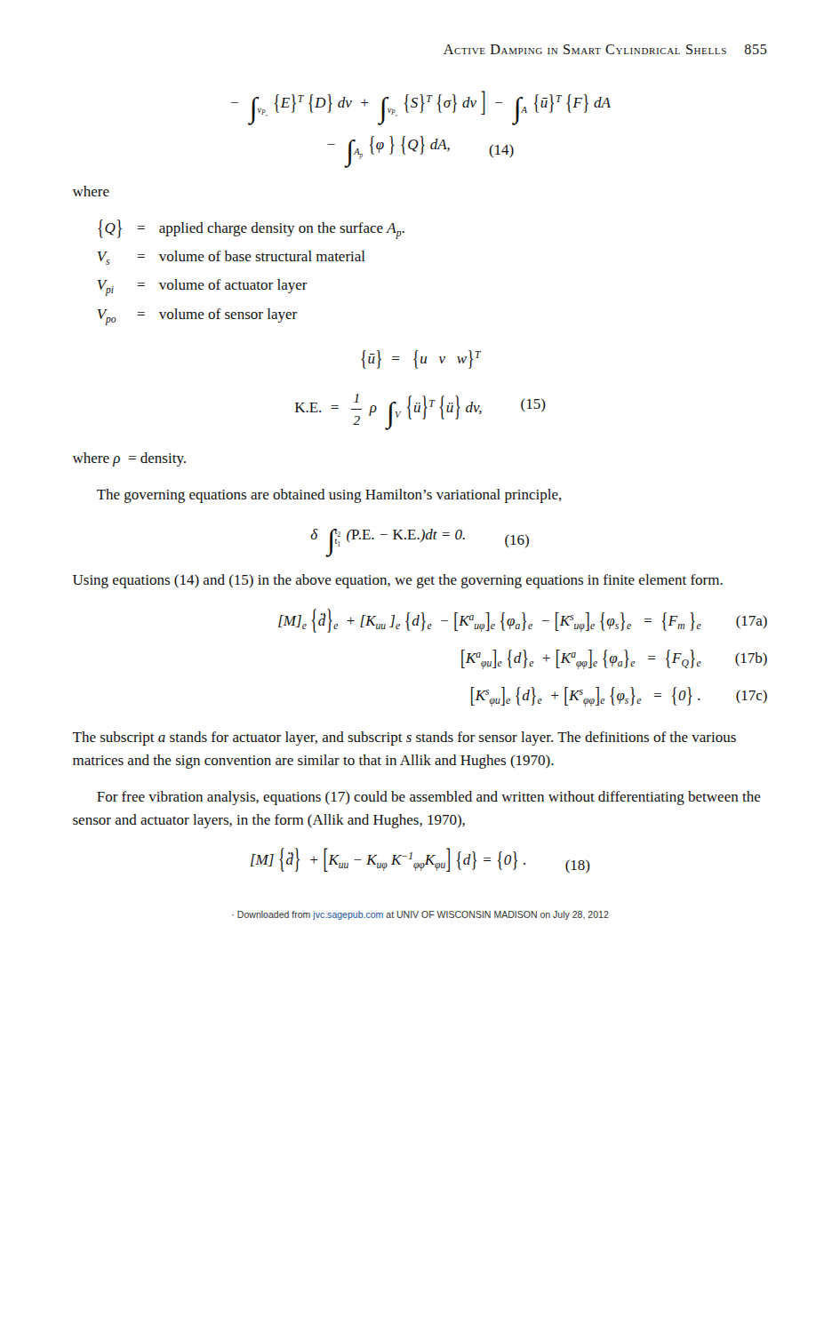Active Damping in Smart Cylindrical Shells 855
− ∫vPo {E}T {D} dv + ∫vPo {S}T {σ} dv ] − ∫A {ū}T {F} dA
− ∫Ap {φ } {Q} dA,
(14)
where
{Q}
=
applied charge density on the surface Ap.
Vs
=
volume of base structural material
Vpi
=
volume of actuator layer
Vpo
=
volume of sensor layer
{ū} = {u v w}T
K.E. = 1 2 ρ ∫V {ü}T {ü} dv,
(15)
where ρ = density.
The governing equations are obtained using Hamilton’s variational principle,
δ ∫t2 t1 (P.E. − K.E.)dt = 0.
(16)
Using equations (14) and (15) in the above equation, we get the governing equations in finite element form.
[M]e {d̈̈}e + [Kuu ]e {d}e − [Kauφ]e {φa}e − [Ksuφ]e {φs}e = {Fm }e
(17a)
[Kaφu]e {d}e + [Kaφφ]e {φa}e = {FQ}e
(17b)
[Ksφu]e {d}e + [Ksφφ]e {φs}e = {0} .
(17c)
The subscript a stands for actuator layer, and subscript s stands for sensor layer. The definitions of the various matrices and the sign convention are similar to that in Allik and Hughes (1970).
For free vibration analysis, equations (17) could be assembled and written without differentiating between the sensor and actuator layers, in the form (Allik and Hughes, 1970),
[M] {d̈̈} + [Kuu − Kuφ K−1φφKφu] {d} = {0} .
(18)
· Downloaded from jvc.sagepub.com at UNIV OF WISCONSIN MADISON on July 28, 2012